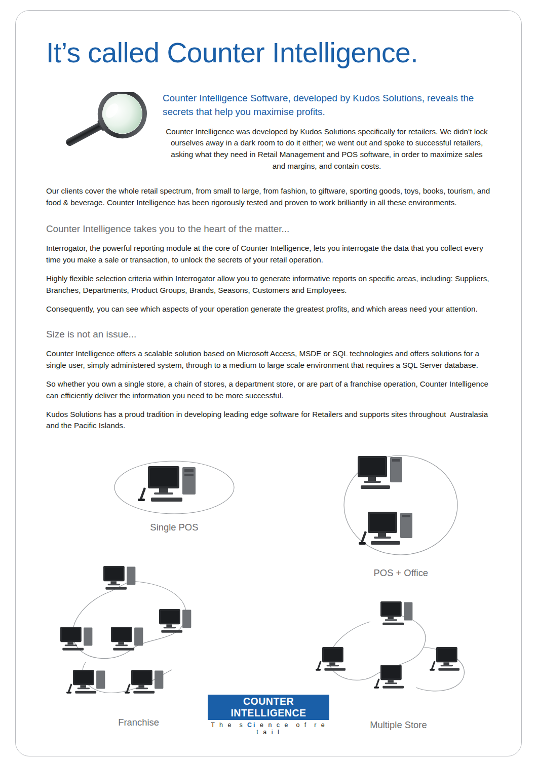It’s called Counter Intelligence.
Counter Intelligence Software, developed by Kudos Solutions, reveals the secrets that help you maximise profits.
Counter Intelligence was developed by Kudos Solutions specifically for retailers. We didn’t lock ourselves away in a dark room to do it either; we went out and spoke to successful retailers, asking what they need in Retail Management and POS software, in order to maximize sales and margins, and contain costs.
Our clients cover the whole retail spectrum, from small to large, from fashion, to giftware, sporting goods, toys, books, tourism, and food & beverage. Counter Intelligence has been rigorously tested and proven to work brilliantly in all these environments.
Counter Intelligence takes you to the heart of the matter...
Interrogator, the powerful reporting module at the core of Counter Intelligence, lets you interrogate the data that you collect every time you make a sale or transaction, to unlock the secrets of your retail operation.
Highly flexible selection criteria within Interrogator allow you to generate informative reports on specific areas, including: Suppliers, Branches, Departments, Product Groups, Brands, Seasons, Customers and Employees.
Consequently, you can see which aspects of your operation generate the greatest profits, and which areas need your attention.
Size is not an issue...
Counter Intelligence offers a scalable solution based on Microsoft Access, MSDE or SQL technologies and offers solutions for a single user, simply administered system, through to a medium to large scale environment that requires a SQL Server database.
So whether you own a single store, a chain of stores, a department store, or are part of a franchise operation, Counter Intelligence can efficiently deliver the information you need to be more successful.
Kudos Solutions has a proud tradition in developing leading edge software for Retailers and supports sites throughout Australasia and the Pacific Islands.
Single POS
POS + Office
Franchise
Multiple Store
COUNTER INTELLIGENCE
T h e s Ci e n c e o f r e t a i l